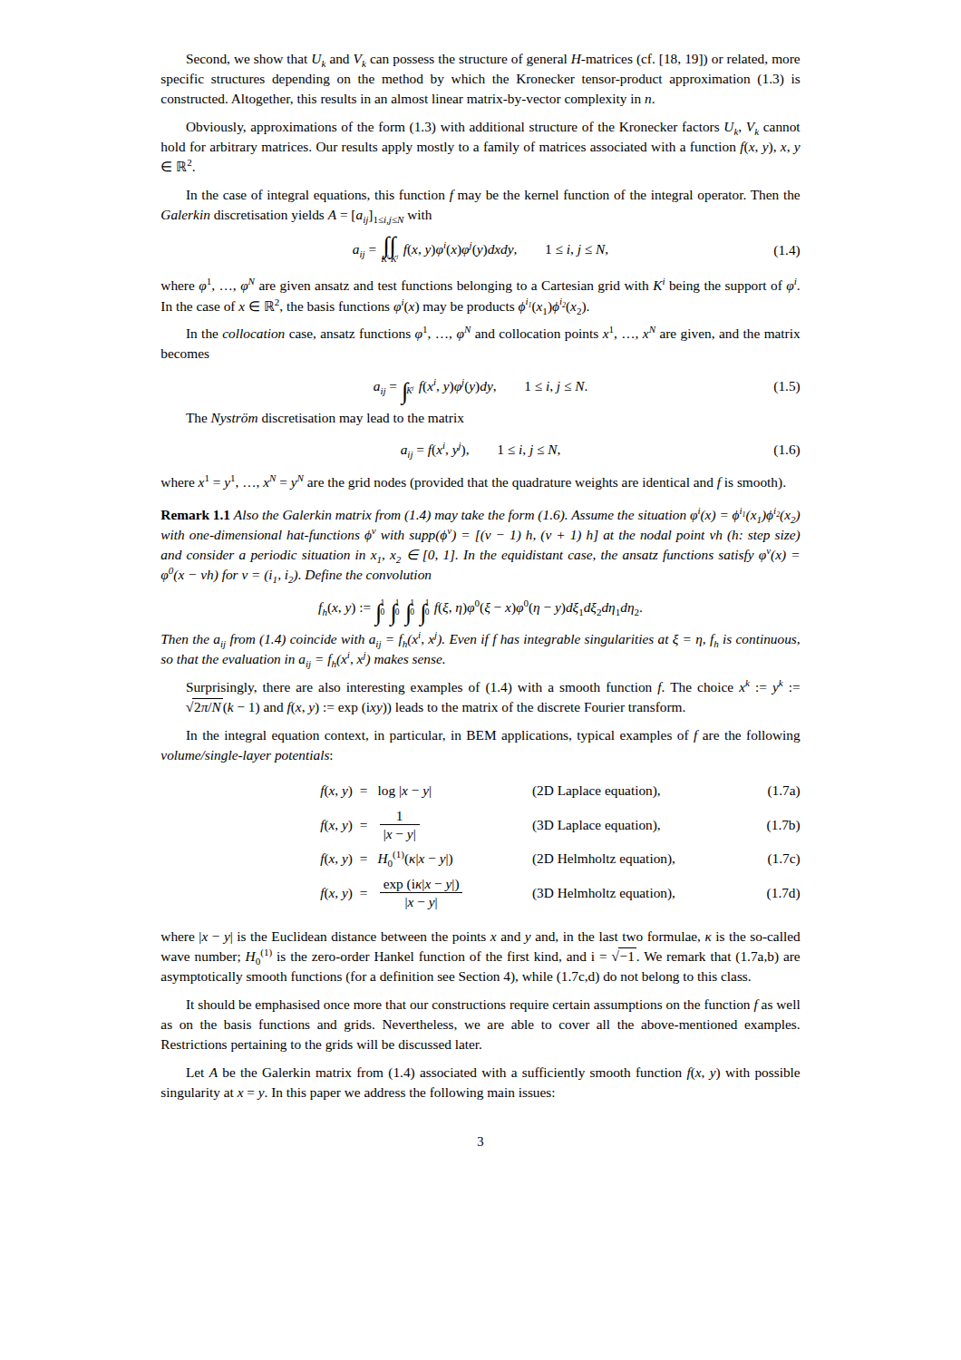Second, we show that Uk and Vk can possess the structure of general H-matrices (cf. [18, 19]) or related, more specific structures depending on the method by which the Kronecker tensor-product approximation (1.3) is constructed. Altogether, this results in an almost linear matrix-by-vector complexity in n.
Obviously, approximations of the form (1.3) with additional structure of the Kronecker factors Uk, Vk cannot hold for arbitrary matrices. Our results apply mostly to a family of matrices associated with a function f(x, y), x, y ∈ ℝ2.
In the case of integral equations, this function f may be the kernel function of the integral operator. Then the Galerkin discretisation yields A = [aij]1≤i,j≤N with
aij = ∫∫Ki Kj f(x, y)φi(x)φj(y)dxdy, 1 ≤ i, j ≤ N, (1.4)
where φ1, …, φN are given ansatz and test functions belonging to a Cartesian grid with Ki being the support of φi. In the case of x ∈ ℝ2, the basis functions φi(x) may be products ϕi1(x1)ϕi2(x2).
In the collocation case, ansatz functions φ1, …, φN and collocation points x1, …, xN are given, and the matrix becomes
aij = ∫ Kj f(xi, y)φj(y)dy, 1 ≤ i, j ≤ N. (1.5)
The Nyström discretisation may lead to the matrix
aij = f(xi, yj), 1 ≤ i, j ≤ N, (1.6)
where x1 = y1, …, xN = yN are the grid nodes (provided that the quadrature weights are identical and f is smooth).
Remark 1.1 Also the Galerkin matrix from (1.4) may take the form (1.6). Assume the situation φi(x) = ϕi1(x1)ϕi2(x2) with one-dimensional hat-functions ϕν with supp(ϕν) = [(ν − 1) h, (ν + 1) h] at the nodal point νh (h: step size) and consider a periodic situation in x1, x2 ∈ [0, 1]. In the equidistant case, the ansatz functions satisfy φν(x) = φ0(x − νh) for ν = (i1, i2). Define the convolution
fh(x, y) := ∫10 ∫10 ∫10 ∫10 f(ξ, η)φ0(ξ − x)φ0(η − y)dξ1dξ2dη1dη2.
Then the aij from (1.4) coincide with aij = fh(xi, xj). Even if f has integrable singularities at ξ = η, fh is continuous, so that the evaluation in aij = fh(xi, xj) makes sense.
Surprisingly, there are also interesting examples of (1.4) with a smooth function f. The choice xk := yk := √2π/N(k − 1) and f(x, y) := exp (ixy)) leads to the matrix of the discrete Fourier transform.
In the integral equation context, in particular, in BEM applications, typical examples of f are the following volume/single-layer potentials:
| f ( x , y ) | = | log / x − y / | (2D Laplace equation), | (1.7a) |
| f ( x , y ) | = | 1 / x − y / | (3D Laplace equation), | (1.7b) |
| f ( x , y ) | = | H 0 (1) ( κ / x − y / ) | (2D Helmholtz equation), | (1.7c) |
| f ( x , y ) | = | exp (i κ / x − y / ) / x − y / | (3D Helmholtz equation), | (1.7d) |
where |x − y| is the Euclidean distance between the points x and y and, in the last two formulae, κ is the so-called wave number; H0(1) is the zero-order Hankel function of the first kind, and i = √−1. We remark that (1.7a,b) are asymptotically smooth functions (for a definition see Section 4), while (1.7c,d) do not belong to this class.
It should be emphasised once more that our constructions require certain assumptions on the function f as well as on the basis functions and grids. Nevertheless, we are able to cover all the above-mentioned examples. Restrictions pertaining to the grids will be discussed later.
Let A be the Galerkin matrix from (1.4) associated with a sufficiently smooth function f(x, y) with possible singularity at x = y. In this paper we address the following main issues:
3